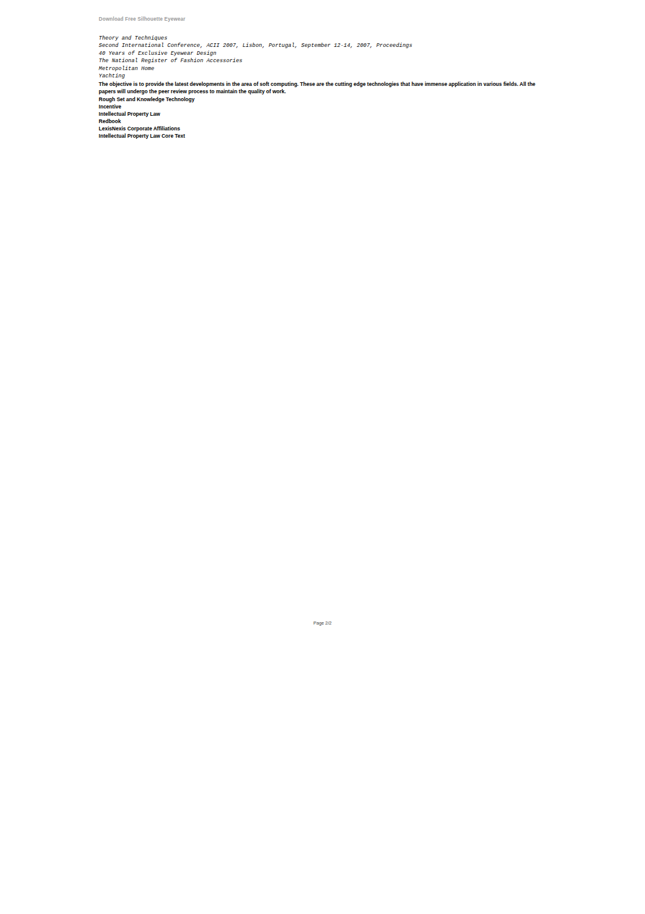Download Free Silhouette Eyewear
Theory and Techniques
Second International Conference, ACII 2007, Lisbon, Portugal, September 12-14, 2007, Proceedings
40 Years of Exclusive Eyewear Design
The National Register of Fashion Accessories
Metropolitan Home
Yachting
The objective is to provide the latest developments in the area of soft computing. These are the cutting edge technologies that have immense application in various fields. All the papers will undergo the peer review process to maintain the quality of work.
Rough Set and Knowledge Technology
Incentive
Intellectual Property Law
Redbook
LexisNexis Corporate Affiliations
Intellectual Property Law Core Text
Page 2/2